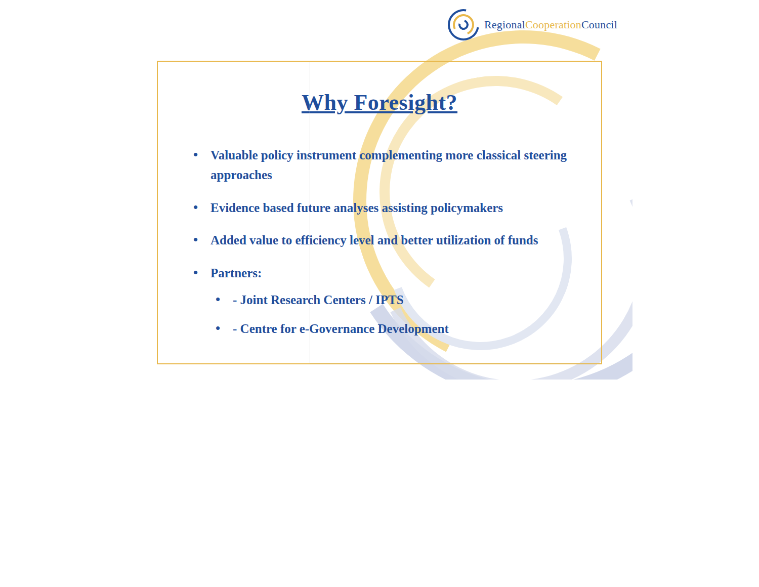Regional Cooperation Council
Why Foresight?
Valuable policy instrument complementing more classical steering approaches
Evidence based future analyses assisting policymakers
Added value to efficiency level and better utilization of funds
Partners:
- Joint Research Centers / IPTS
- Centre for e-Governance Development